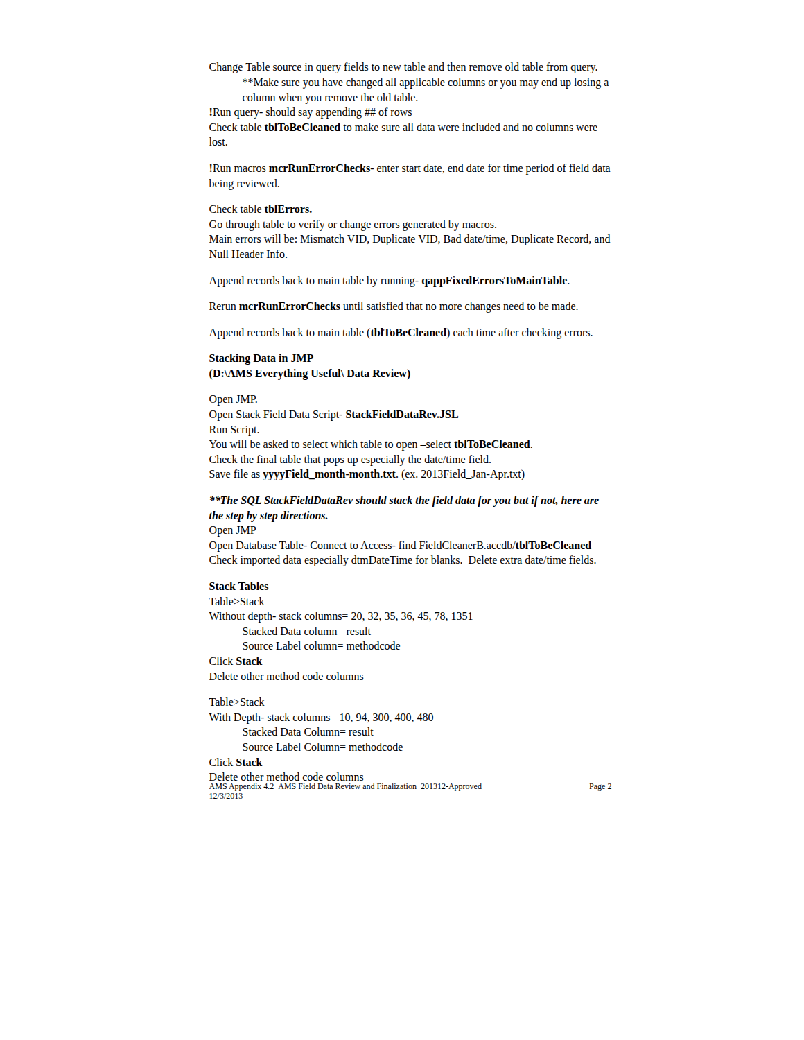Change Table source in query fields to new table and then remove old table from query.
**Make sure you have changed all applicable columns or you may end up losing a column when you remove the old table.
!Run query- should say appending ## of rows
Check table tblToBeCleaned to make sure all data were included and no columns were lost.
!Run macros mcrRunErrorChecks- enter start date, end date for time period of field data being reviewed.
Check table tblErrors.
Go through table to verify or change errors generated by macros.
Main errors will be: Mismatch VID, Duplicate VID, Bad date/time, Duplicate Record, and Null Header Info.
Append records back to main table by running- qappFixedErrorsToMainTable.
Rerun mcrRunErrorChecks until satisfied that no more changes need to be made.
Append records back to main table (tblToBeCleaned) each time after checking errors.
Stacking Data in JMP
(D:\AMS Everything Useful\ Data Review)
Open JMP.
Open Stack Field Data Script- StackFieldDataRev.JSL
Run Script.
You will be asked to select which table to open –select tblToBeCleaned.
Check the final table that pops up especially the date/time field.
Save file as yyyyField_month-month.txt. (ex. 2013Field_Jan-Apr.txt)
**The SQL StackFieldDataRev should stack the field data for you but if not, here are the step by step directions.
Open JMP
Open Database Table- Connect to Access- find FieldCleanerB.accdb/tblToBeCleaned
Check imported data especially dtmDateTime for blanks. Delete extra date/time fields.
Stack Tables
Table>Stack
Without depth- stack columns= 20, 32, 35, 36, 45, 78, 1351
Stacked Data column= result
Source Label column= methodcode
Click Stack
Delete other method code columns
Table>Stack
With Depth- stack columns= 10, 94, 300, 400, 480
Stacked Data Column= result
Source Label Column= methodcode
Click Stack
Delete other method code columns
AMS Appendix 4.2_AMS Field Data Review and Finalization_201312-Approved Page 2
12/3/2013